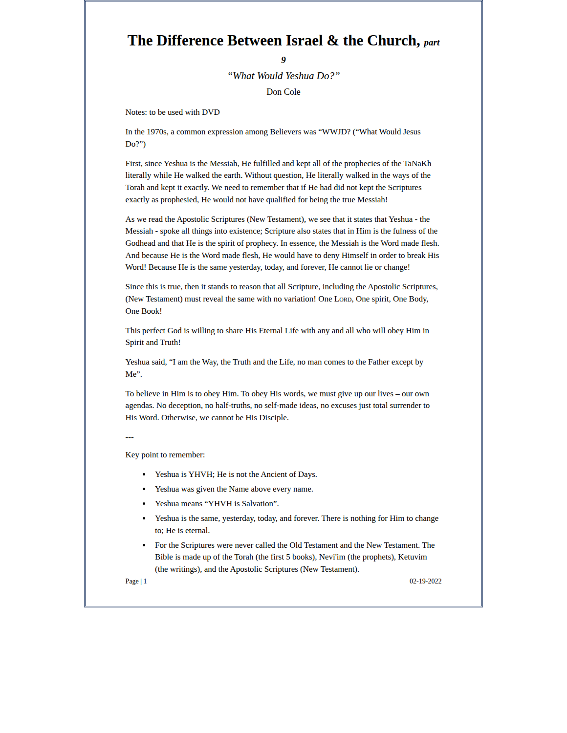The Difference Between Israel & the Church, part 9
“What Would Yeshua Do?”
Don Cole
Notes: to be used with DVD
In the 1970s, a common expression among Believers was “WWJD? (“What Would Jesus Do?”)
First, since Yeshua is the Messiah, He fulfilled and kept all of the prophecies of the TaNaKh literally while He walked the earth. Without question, He literally walked in the ways of the Torah and kept it exactly. We need to remember that if He had did not kept the Scriptures exactly as prophesied, He would not have qualified for being the true Messiah!
As we read the Apostolic Scriptures (New Testament), we see that it states that Yeshua - the Messiah - spoke all things into existence; Scripture also states that in Him is the fulness of the Godhead and that He is the spirit of prophecy. In essence, the Messiah is the Word made flesh. And because He is the Word made flesh, He would have to deny Himself in order to break His Word! Because He is the same yesterday, today, and forever, He cannot lie or change!
Since this is true, then it stands to reason that all Scripture, including the Apostolic Scriptures, (New Testament) must reveal the same with no variation! One Lord, One spirit, One Body, One Book!
This perfect God is willing to share His Eternal Life with any and all who will obey Him in Spirit and Truth!
Yeshua said, “I am the Way, the Truth and the Life, no man comes to the Father except by Me”.
To believe in Him is to obey Him. To obey His words, we must give up our lives – our own agendas. No deception, no half-truths, no self-made ideas, no excuses just total surrender to His Word. Otherwise, we cannot be His Disciple.
---
Key point to remember:
Yeshua is YHVH; He is not the Ancient of Days.
Yeshua was given the Name above every name.
Yeshua means “YHVH is Salvation”.
Yeshua is the same, yesterday, today, and forever. There is nothing for Him to change to; He is eternal.
For the Scriptures were never called the Old Testament and the New Testament. The Bible is made up of the Torah (the first 5 books), Nevi'im (the prophets), Ketuvim (the writings), and the Apostolic Scriptures (New Testament).
Page | 1 02-19-2022